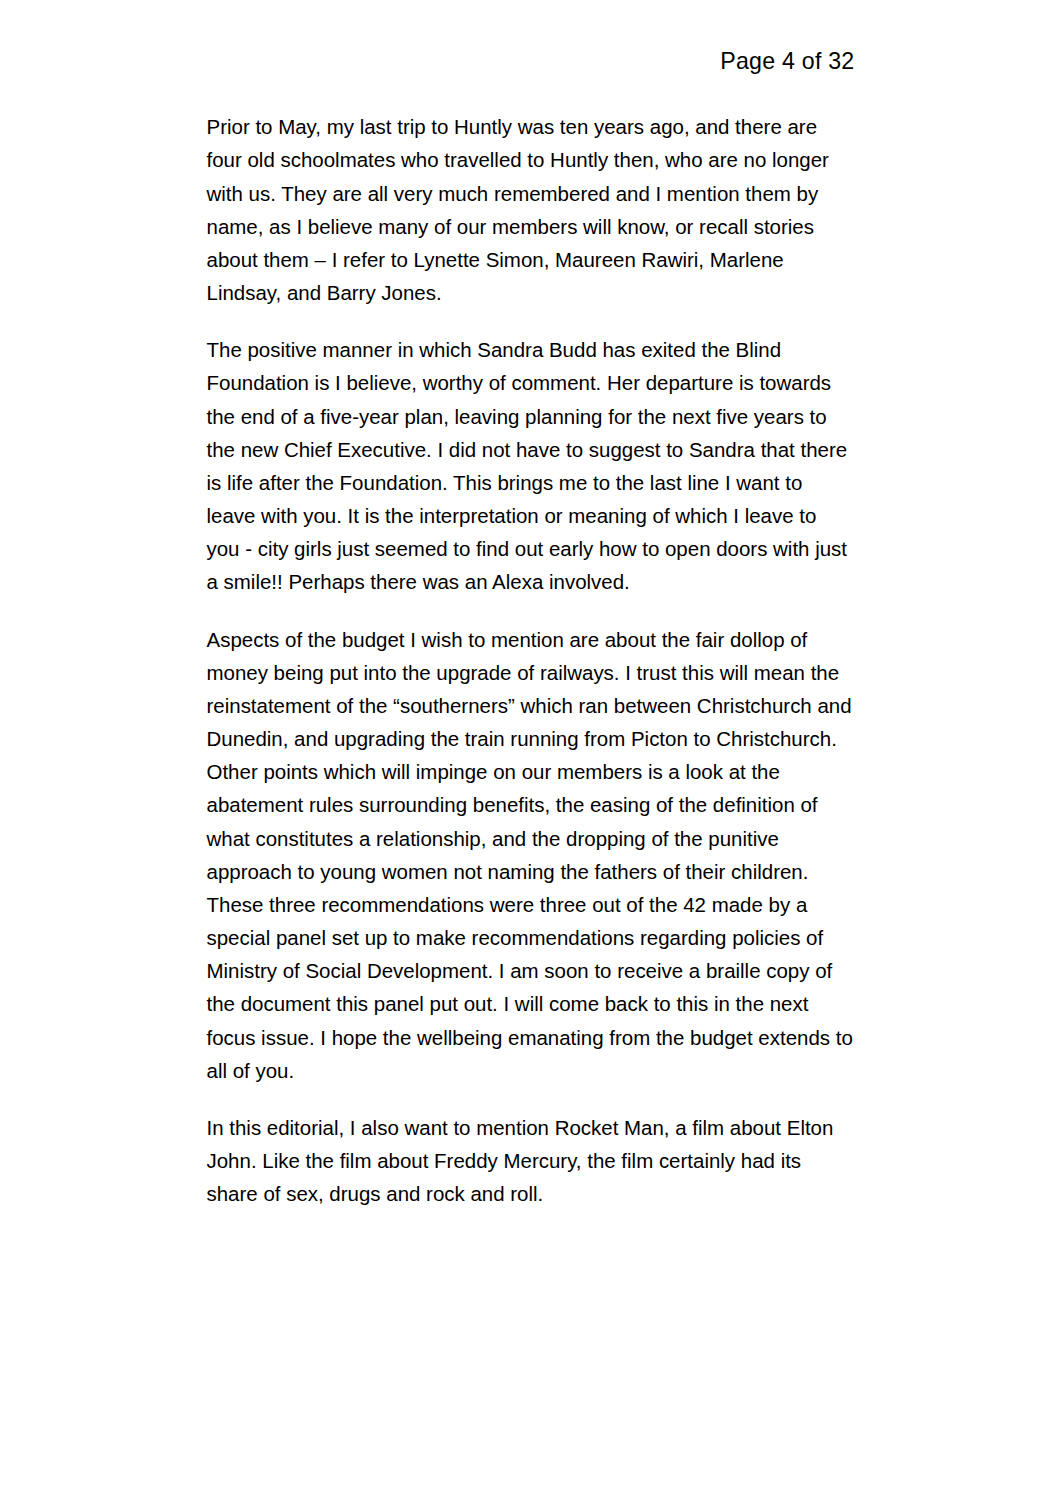Page 4 of 32
Prior to May, my last trip to Huntly was ten years ago, and there are four old schoolmates who travelled to Huntly then, who are no longer with us. They are all very much remembered and I mention them by name, as I believe many of our members will know, or recall stories about them – I refer to Lynette Simon, Maureen Rawiri, Marlene Lindsay, and Barry Jones.
The positive manner in which Sandra Budd has exited the Blind Foundation is I believe, worthy of comment. Her departure is towards the end of a five-year plan, leaving planning for the next five years to the new Chief Executive. I did not have to suggest to Sandra that there is life after the Foundation. This brings me to the last line I want to leave with you. It is the interpretation or meaning of which I leave to you - city girls just seemed to find out early how to open doors with just a smile!! Perhaps there was an Alexa involved.
Aspects of the budget I wish to mention are about the fair dollop of money being put into the upgrade of railways. I trust this will mean the reinstatement of the “southerners” which ran between Christchurch and Dunedin, and upgrading the train running from Picton to Christchurch. Other points which will impinge on our members is a look at the abatement rules surrounding benefits, the easing of the definition of what constitutes a relationship, and the dropping of the punitive approach to young women not naming the fathers of their children. These three recommendations were three out of the 42 made by a special panel set up to make recommendations regarding policies of Ministry of Social Development. I am soon to receive a braille copy of the document this panel put out. I will come back to this in the next focus issue. I hope the wellbeing emanating from the budget extends to all of you.
In this editorial, I also want to mention Rocket Man, a film about Elton John. Like the film about Freddy Mercury, the film certainly had its share of sex, drugs and rock and roll.